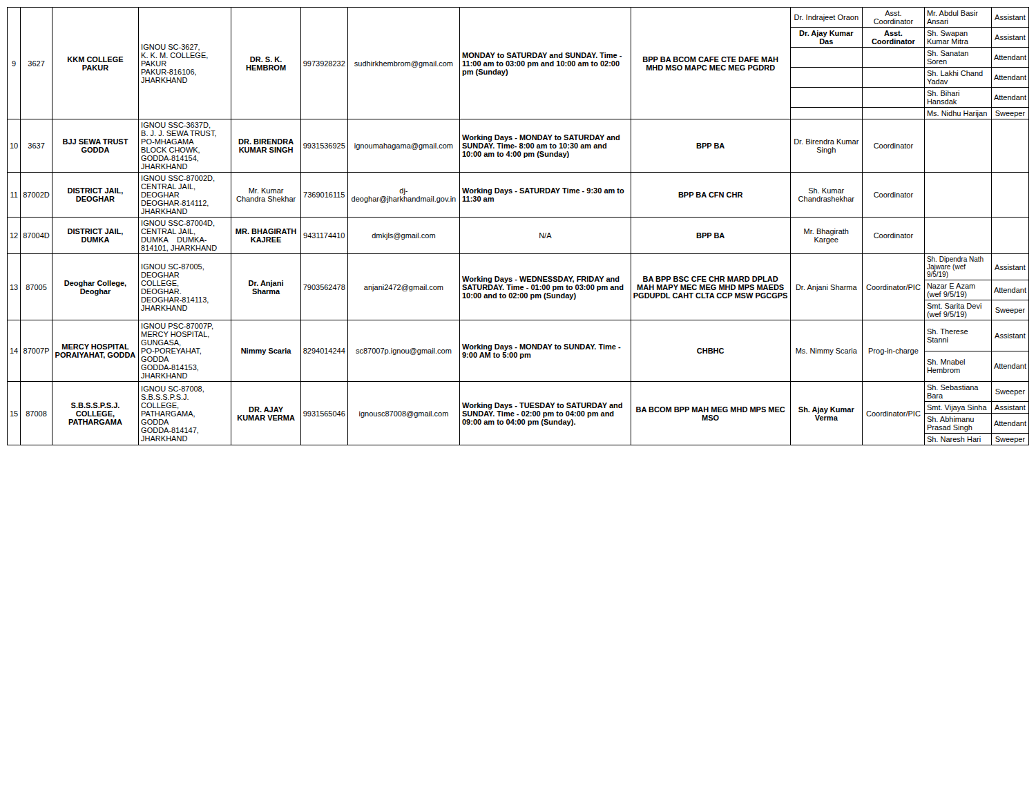| 9 | 3627 | KKM COLLEGE PAKUR | IGNOU SC-3627, K. K. M. COLLEGE, PAKUR PAKUR-816106, JHARKHAND | DR. S. K. HEMBROM | 9973928232 | sudhirkhembrom@gmail.com | MONDAY to SATURDAY and SUNDAY. Time - 11:00 am to 03:00 pm and 10:00 am to 02:00 pm (Sunday) | BPP BA BCOM CAFE CTE DAFE MAH MHD MSO MAPC MEC MEG PGDRD | Dr. Indrajeet Oraon | Asst. Coordinator | Mr. Abdul Basir Ansari | Assistant |
| Dr. Ajay Kumar Das | Asst. Coordinator | Sh. Swapan Kumar Mitra | Assistant |
| | | Sh. Sanatan Soren | Attendant |
| | | Sh. Lakhi Chand Yadav | Attendant |
| | | Sh. Bihari Hansdak | Attendant |
| | | Ms. Nidhu Harijan | Sweeper |
| 10 | 3637 | BJJ SEWA TRUST GODDA | IGNOU SSC-3637D, B. J. J. SEWA TRUST, PO-MHAGAMA BLOCK CHOWK, GODDA-814154, JHARKHAND | DR. BIRENDRA KUMAR SINGH | 9931536925 | ignoumahagama@gmail.com | Working Days - MONDAY to SATURDAY and SUNDAY. Time- 8:00 am to 10:30 am and 10:00 am to 4:00 pm (Sunday) | BPP BA | Dr. Birendra Kumar Singh | Coordinator | | |
| 11 | 87002D | DISTRICT JAIL, DEOGHAR | IGNOU SSC-87002D, CENTRAL JAIL, DEOGHAR DEOGHAR-814112, JHARKHAND | Mr. Kumar Chandra Shekhar | 7369016115 | dj-deoghar@jharkhandmail.gov.in | Working Days - SATURDAY Time - 9:30 am to 11:30 am | BPP BA CFN CHR | Sh. Kumar Chandrashekhar | Coordinator | | |
| 12 | 87004D | DISTRICT JAIL, DUMKA | IGNOU SSC-87004D, CENTRAL JAIL, DUMKA DUMKA-814101, JHARKHAND | MR. BHAGIRATH KAJREE | 9431174410 | dmkjls@gmail.com | N/A | BPP BA | Mr. Bhagirath Kargee | Coordinator | | |
| 13 | 87005 | Deoghar College, Deoghar | IGNOU SC-87005, DEOGHAR COLLEGE, DEOGHAR. DEOGHAR-814113, JHARKHAND | Dr. Anjani Sharma | 7903562478 | anjani2472@gmail.com | Working Days - WEDNESSDAY, FRIDAY and SATURDAY. Time - 01:00 pm to 03:00 pm and 10:00 and to 02:00 pm (Sunday) | BA BPP BSC CFE CHR MARD DPLAD MAH MAPY MEC MEG MHD MPS MAEDS PGDUPDL CAHT CLTA CCP MSW PGCGPS | Dr. Anjani Sharma | Coordinator/PIC | Sh. Dipendra Nath Jajware (wef 9/5/19) | Assistant |
| Nazar E Azam (wef 9/5/19) | Attendant |
| Smt. Sarita Devi (wef 9/5/19) | Sweeper |
| 14 | 87007P | MERCY HOSPITAL PORAIYAHAT, GODDA | IGNOU PSC-87007P, MERCY HOSPITAL, GUNGASA, PO-POREYAHAT, GODDA GODDA-814153, JHARKHAND | Nimmy Scaria | 8294014244 | sc87007p.ignou@gmail.com | Working Days - MONDAY to SUNDAY. Time - 9:00 AM to 5:00 pm | CHBHC | Ms. Nimmy Scaria | Prog-in-charge | Sh. Therese Stanni | Assistant |
| Sh. Mnabel Hembrom | Attendant |
| 15 | 87008 | S.B.S.S.P.S.J. COLLEGE, PATHARGAMA | IGNOU SC-87008, S.B.S.S.P.S.J. COLLEGE, PATHARGAMA, GODDA GODDA-814147, JHARKHAND | DR. AJAY KUMAR VERMA | 9931565046 | ignousc87008@gmail.com | Working Days - TUESDAY to SATURDAY and SUNDAY. Time - 02:00 pm to 04:00 pm and 09:00 am to 04:00 pm (Sunday). | BA BCOM BPP MAH MEG MHD MPS MEC MSO | Sh. Ajay Kumar Verma | Coordinator/PIC | Sh. Sebastiana Bara | Sweeper |
| Smt. Vijaya Sinha | Assistant |
| Sh. Abhimanu Prasad Singh | Attendant |
| Sh. Naresh Hari | Sweeper |